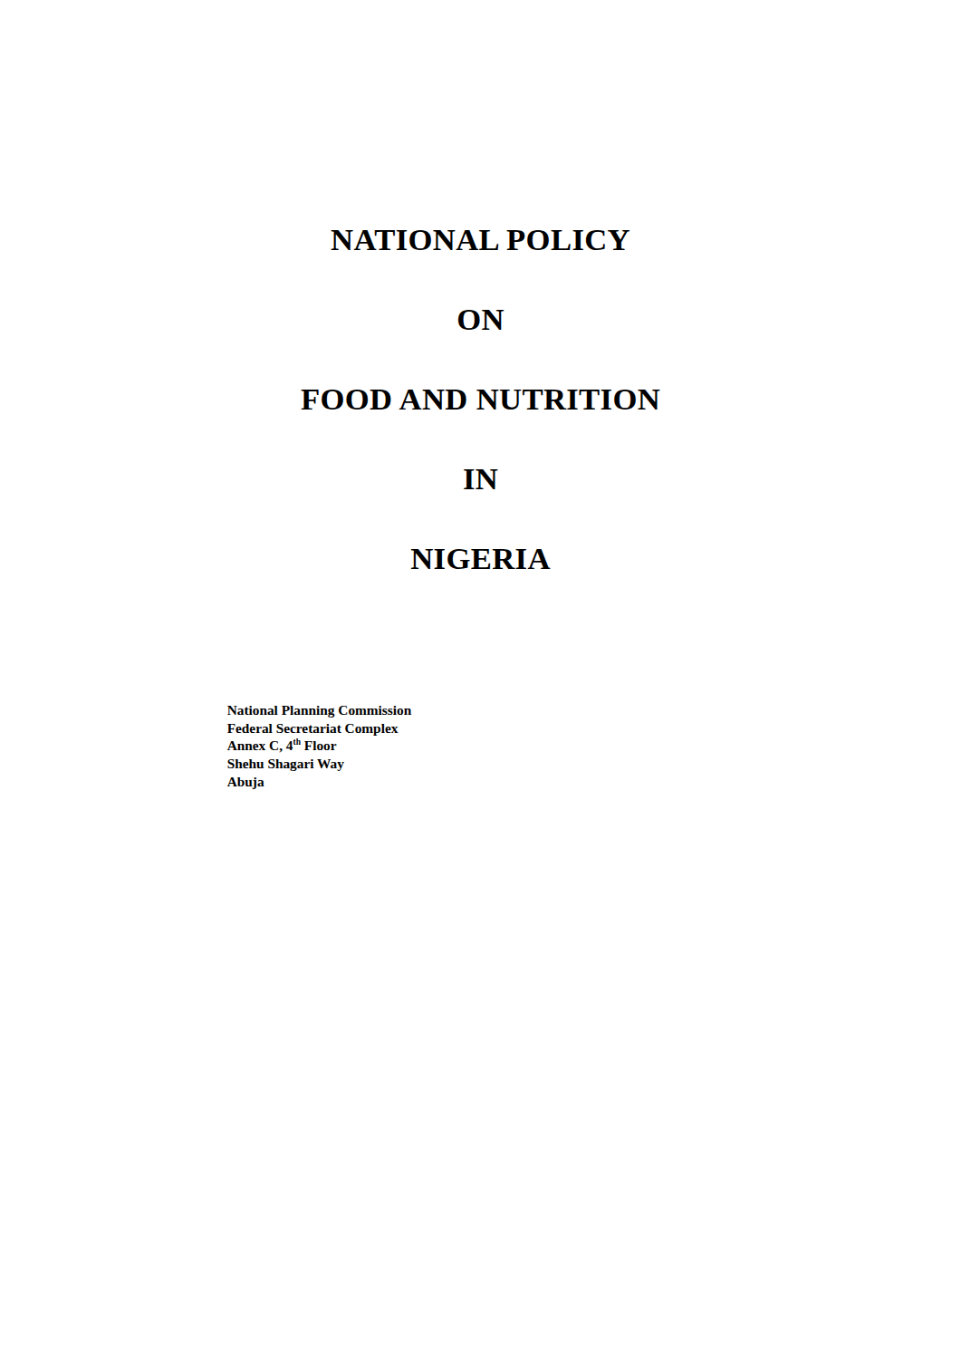NATIONAL POLICY
ON
FOOD AND NUTRITION
IN
NIGERIA
National Planning Commission
Federal Secretariat Complex
Annex C, 4th Floor
Shehu Shagari Way
Abuja